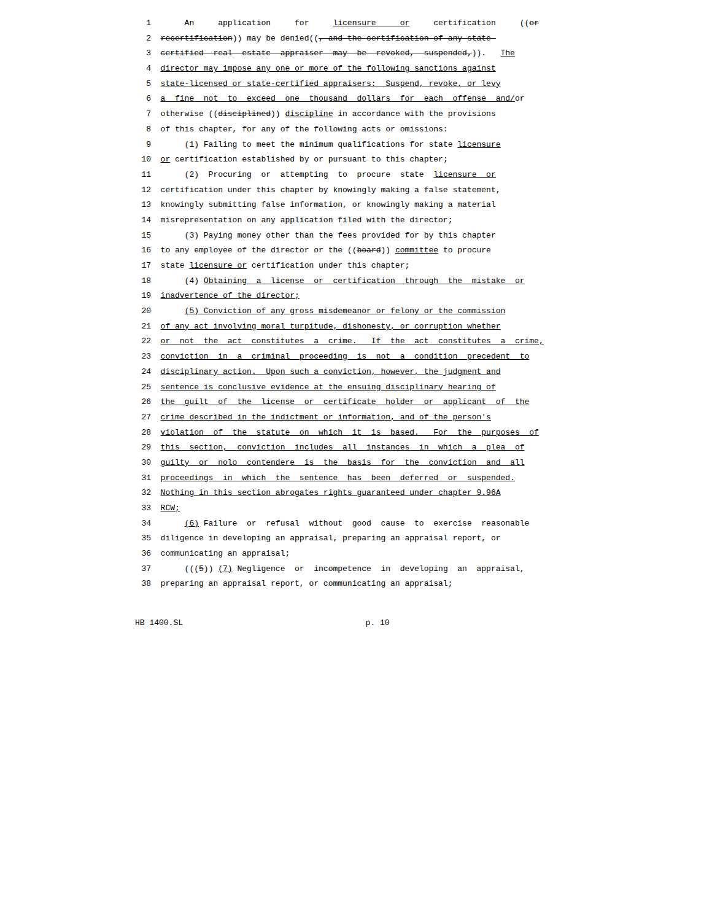An application for licensure or certification ((or
recertification)) may be denied((, and the certification of any state-
certified real estate appraiser may be revoked, suspended,)). The
director may impose any one or more of the following sanctions against
state-licensed or state-certified appraisers: Suspend, revoke, or levy
a fine not to exceed one thousand dollars for each offense and/or
otherwise ((disciplined)) discipline in accordance with the provisions
of this chapter, for any of the following acts or omissions:
(1) Failing to meet the minimum qualifications for state licensure
or certification established by or pursuant to this chapter;
(2) Procuring or attempting to procure state licensure or
certification under this chapter by knowingly making a false statement,
knowingly submitting false information, or knowingly making a material
misrepresentation on any application filed with the director;
(3) Paying money other than the fees provided for by this chapter
to any employee of the director or the ((board)) committee to procure
state licensure or certification under this chapter;
(4) Obtaining a license or certification through the mistake or
inadvertence of the director;
(5) Conviction of any gross misdemeanor or felony or the commission
of any act involving moral turpitude, dishonesty, or corruption whether
or not the act constitutes a crime. If the act constitutes a crime,
conviction in a criminal proceeding is not a condition precedent to
disciplinary action. Upon such a conviction, however, the judgment and
sentence is conclusive evidence at the ensuing disciplinary hearing of
the guilt of the license or certificate holder or applicant of the
crime described in the indictment or information, and of the person's
violation of the statute on which it is based. For the purposes of
this section, conviction includes all instances in which a plea of
guilty or nolo contendere is the basis for the conviction and all
proceedings in which the sentence has been deferred or suspended.
Nothing in this section abrogates rights guaranteed under chapter 9.96A
RCW;
(6) Failure or refusal without good cause to exercise reasonable
diligence in developing an appraisal, preparing an appraisal report, or
communicating an appraisal;
(((5)) (7) Negligence or incompetence in developing an appraisal,
preparing an appraisal report, or communicating an appraisal;
HB 1400.SL p. 10